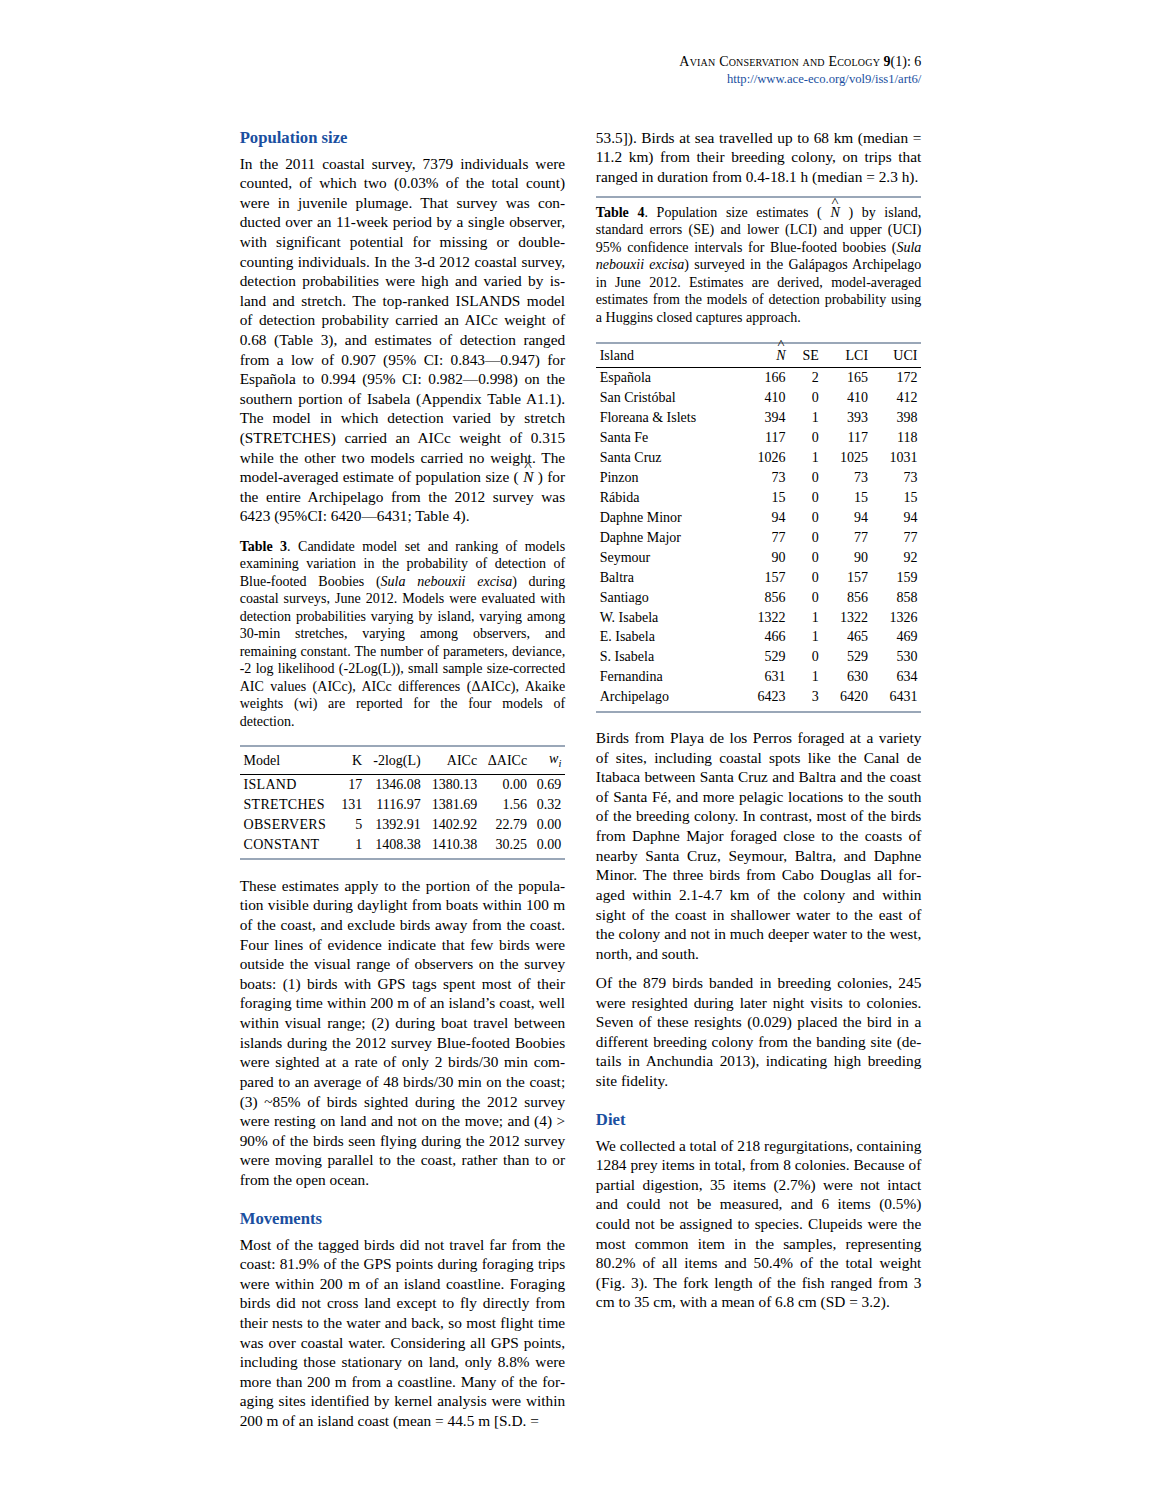Avian Conservation and Ecology 9(1): 6
http://www.ace-eco.org/vol9/iss1/art6/
Population size
In the 2011 coastal survey, 7379 individuals were counted, of which two (0.03% of the total count) were in juvenile plumage. That survey was conducted over an 11-week period by a single observer, with significant potential for missing or double-counting individuals. In the 3-d 2012 coastal survey, detection probabilities were high and varied by island and stretch. The top-ranked ISLANDS model of detection probability carried an AICc weight of 0.68 (Table 3), and estimates of detection ranged from a low of 0.907 (95% CI: 0.843—0.947) for Española to 0.994 (95% CI: 0.982—0.998) on the southern portion of Isabela (Appendix Table A1.1). The model in which detection varied by stretch (STRETCHES) carried an AICc weight of 0.315 while the other two models carried no weight. The model-averaged estimate of population size ( N ) for the entire Archipelago from the 2012 survey was 6423 (95%CI: 6420—6431; Table 4).
Table 3. Candidate model set and ranking of models examining variation in the probability of detection of Blue-footed Boobies (Sula nebouxii excisa) during coastal surveys, June 2012. Models were evaluated with detection probabilities varying by island, varying among 30-min stretches, varying among observers, and remaining constant. The number of parameters, deviance, -2 log likelihood (-2Log(L)), small sample size-corrected AIC values (AICc), AICc differences (ΔAICc), Akaike weights (wi) are reported for the four models of detection.
| Model | K | -2log(L) | AICc | ΔAICc | w i |
| --- | --- | --- | --- | --- | --- |
| ISLAND | 17 | 1346.08 | 1380.13 | 0.00 | 0.69 |
| STRETCHES | 131 | 1116.97 | 1381.69 | 1.56 | 0.32 |
| OBSERVERS | 5 | 1392.91 | 1402.92 | 22.79 | 0.00 |
| CONSTANT | 1 | 1408.38 | 1410.38 | 30.25 | 0.00 |
These estimates apply to the portion of the population visible during daylight from boats within 100 m of the coast, and exclude birds away from the coast. Four lines of evidence indicate that few birds were outside the visual range of observers on the survey boats: (1) birds with GPS tags spent most of their foraging time within 200 m of an island’s coast, well within visual range; (2) during boat travel between islands during the 2012 survey Blue-footed Boobies were sighted at a rate of only 2 birds/30 min compared to an average of 48 birds/30 min on the coast; (3) ~85% of birds sighted during the 2012 survey were resting on land and not on the move; and (4) > 90% of the birds seen flying during the 2012 survey were moving parallel to the coast, rather than to or from the open ocean.
Movements
Most of the tagged birds did not travel far from the coast: 81.9% of the GPS points during foraging trips were within 200 m of an island coastline. Foraging birds did not cross land except to fly directly from their nests to the water and back, so most flight time was over coastal water. Considering all GPS points, including those stationary on land, only 8.8% were more than 200 m from a coastline. Many of the foraging sites identified by kernel analysis were within 200 m of an island coast (mean = 44.5 m [S.D. =
53.5]). Birds at sea travelled up to 68 km (median = 11.2 km) from their breeding colony, on trips that ranged in duration from 0.4-18.1 h (median = 2.3 h).
Table 4. Population size estimates ( N ) by island, standard errors (SE) and lower (LCI) and upper (UCI) 95% confidence intervals for Blue-footed boobies (Sula nebouxii excisa) surveyed in the Galápagos Archipelago in June 2012. Estimates are derived, model-averaged estimates from the models of detection probability using a Huggins closed captures approach.
| Island | N | SE | LCI | UCI |
| --- | --- | --- | --- | --- |
| Española | 166 | 2 | 165 | 172 |
| San Cristóbal | 410 | 0 | 410 | 412 |
| Floreana & Islets | 394 | 1 | 393 | 398 |
| Santa Fe | 117 | 0 | 117 | 118 |
| Santa Cruz | 1026 | 1 | 1025 | 1031 |
| Pinzon | 73 | 0 | 73 | 73 |
| Rábida | 15 | 0 | 15 | 15 |
| Daphne Minor | 94 | 0 | 94 | 94 |
| Daphne Major | 77 | 0 | 77 | 77 |
| Seymour | 90 | 0 | 90 | 92 |
| Baltra | 157 | 0 | 157 | 159 |
| Santiago | 856 | 0 | 856 | 858 |
| W. Isabela | 1322 | 1 | 1322 | 1326 |
| E. Isabela | 466 | 1 | 465 | 469 |
| S. Isabela | 529 | 0 | 529 | 530 |
| Fernandina | 631 | 1 | 630 | 634 |
| Archipelago | 6423 | 3 | 6420 | 6431 |
Birds from Playa de los Perros foraged at a variety of sites, including coastal spots like the Canal de Itabaca between Santa Cruz and Baltra and the coast of Santa Fé, and more pelagic locations to the south of the breeding colony. In contrast, most of the birds from Daphne Major foraged close to the coasts of nearby Santa Cruz, Seymour, Baltra, and Daphne Minor. The three birds from Cabo Douglas all foraged within 2.1-4.7 km of the colony and within sight of the coast in shallower water to the east of the colony and not in much deeper water to the west, north, and south.
Of the 879 birds banded in breeding colonies, 245 were resighted during later night visits to colonies. Seven of these resights (0.029) placed the bird in a different breeding colony from the banding site (details in Anchundia 2013), indicating high breeding site fidelity.
Diet
We collected a total of 218 regurgitations, containing 1284 prey items in total, from 8 colonies. Because of partial digestion, 35 items (2.7%) were not intact and could not be measured, and 6 items (0.5%) could not be assigned to species. Clupeids were the most common item in the samples, representing 80.2% of all items and 50.4% of the total weight (Fig. 3). The fork length of the fish ranged from 3 cm to 35 cm, with a mean of 6.8 cm (SD = 3.2).